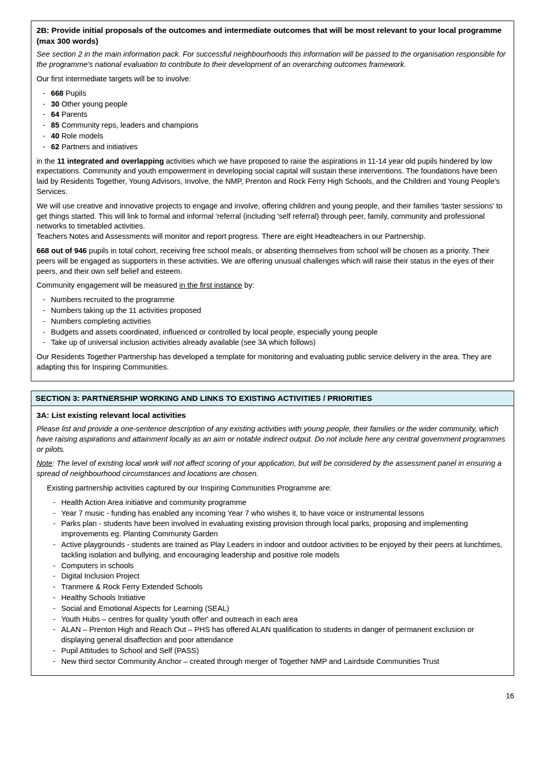2B: Provide initial proposals of the outcomes and intermediate outcomes that will be most relevant to your local programme (max 300 words)
See section 2 in the main information pack. For successful neighbourhoods this information will be passed to the organisation responsible for the programme's national evaluation to contribute to their development of an overarching outcomes framework.
Our first intermediate targets will be to involve:
668 Pupils
30 Other young people
64 Parents
85 Community reps, leaders and champions
40 Role models
62 Partners and initiatives
in the 11 integrated and overlapping activities which we have proposed to raise the aspirations in 11-14 year old pupils hindered by low expectations. Community and youth empowerment in developing social capital will sustain these interventions. The foundations have been laid by Residents Together, Young Advisors, Involve, the NMP, Prenton and Rock Ferry High Schools, and the Children and Young People's Services.
We will use creative and innovative projects to engage and involve, offering children and young people, and their families 'taster sessions' to get things started. This will link to formal and informal 'referral (including 'self referral) through peer, family, community and professional networks to timetabled activities.
Teachers Notes and Assessments will monitor and report progress. There are eight Headteachers in our Partnership.
668 out of 946 pupils in total cohort, receiving free school meals, or absenting themselves from school will be chosen as a priority. Their peers will be engaged as supporters in these activities. We are offering unusual challenges which will raise their status in the eyes of their peers, and their own self belief and esteem.
Community engagement will be measured in the first instance by:
Numbers recruited to the programme
Numbers taking up the 11 activities proposed
Numbers completing activities
Budgets and assets coordinated, influenced or controlled by local people, especially young people
Take up of universal inclusion activities already available (see 3A which follows)
Our Residents Together Partnership has developed a template for monitoring and evaluating public service delivery in the area. They are adapting this for Inspiring Communities.
SECTION 3: PARTNERSHIP WORKING AND LINKS TO EXISTING ACTIVITIES / PRIORITIES
3A: List existing relevant local activities
Please list and provide a one-sentence description of any existing activities with young people, their families or the wider community, which have raising aspirations and attainment locally as an aim or notable indirect output. Do not include here any central government programmes or pilots.
Note: The level of existing local work will not affect scoring of your application, but will be considered by the assessment panel in ensuring a spread of neighbourhood circumstances and locations are chosen.
Existing partnership activities captured by our Inspiring Communities Programme are:
Health Action Area initiative and community programme
Year 7 music - funding has enabled any incoming Year 7 who wishes it, to have voice or instrumental lessons
Parks plan - students have been involved in evaluating existing provision through local parks, proposing and implementing improvements eg. Planting Community Garden
Active playgrounds - students are trained as Play Leaders in indoor and outdoor activities to be enjoyed by their peers at lunchtimes, tackling isolation and bullying, and encouraging leadership and positive role models
Computers in schools
Digital Inclusion Project
Tranmere & Rock Ferry Extended Schools
Healthy Schools Initiative
Social and Emotional Aspects for Learning (SEAL)
Youth Hubs – centres for quality 'youth offer' and outreach in each area
ALAN – Prenton High and Reach Out – PHS has offered ALAN qualification to students in danger of permanent exclusion or displaying general disaffection and poor attendance
Pupil Attitudes to School and Self (PASS)
New third sector Community Anchor – created through merger of Together NMP and Lairdside Communities Trust
16